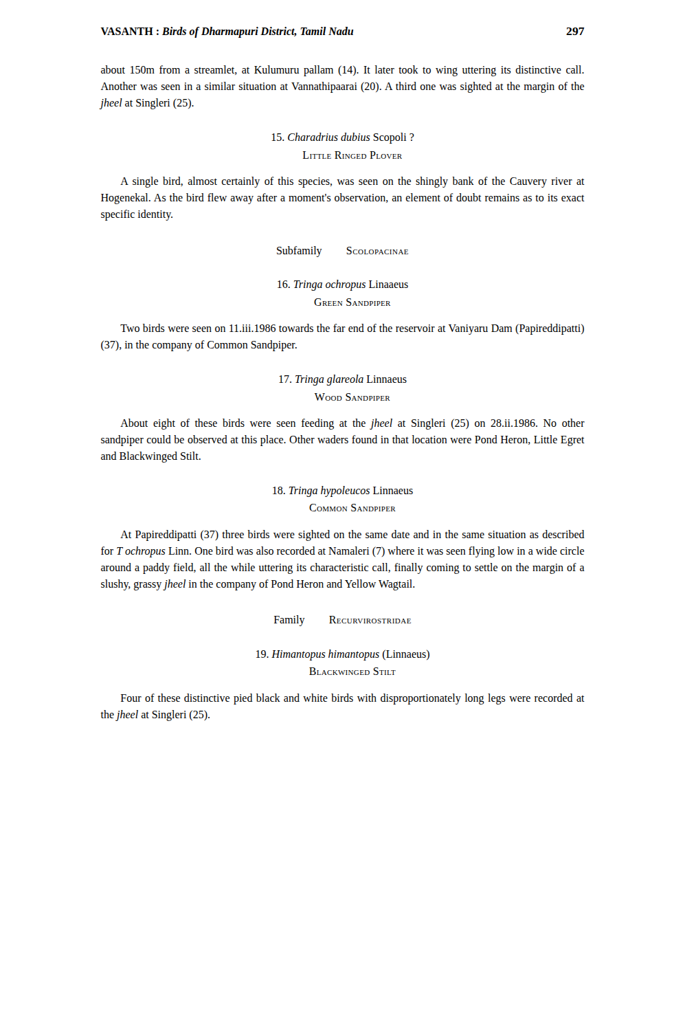VASANTH : Birds of Dharmapuri District, Tamil Nadu 297
about 150m from a streamlet, at Kulumuru pallam (14). It later took to wing uttering its distinctive call. Another was seen in a similar situation at Vannathipaarai (20). A third one was sighted at the margin of the jheel at Singleri (25).
15. Charadrius dubius Scopoli ?
Little Ringed Plover
A single bird, almost certainly of this species, was seen on the shingly bank of the Cauvery river at Hogenekal. As the bird flew away after a moment's observation, an element of doubt remains as to its exact specific identity.
Subfamily Scolopacinae
16. Tringa ochropus Linaaeus
Green Sandpiper
Two birds were seen on 11.iii.1986 towards the far end of the reservoir at Vaniyaru Dam (Papireddipatti) (37), in the company of Common Sandpiper.
17. Tringa glareola Linnaeus
Wood Sandpiper
About eight of these birds were seen feeding at the jheel at Singleri (25) on 28.ii.1986. No other sandpiper could be observed at this place. Other waders found in that location were Pond Heron, Little Egret and Blackwinged Stilt.
18. Tringa hypoleucos Linnaeus
Common Sandpiper
At Papireddipatti (37) three birds were sighted on the same date and in the same situation as described for T ochropus Linn. One bird was also recorded at Namaleri (7) where it was seen flying low in a wide circle around a paddy field, all the while uttering its characteristic call, finally coming to settle on the margin of a slushy, grassy jheel in the company of Pond Heron and Yellow Wagtail.
Family Recurvirostridae
19. Himantopus himantopus (Linnaeus)
Blackwinged Stilt
Four of these distinctive pied black and white birds with disproportionately long legs were recorded at the jheel at Singleri (25).